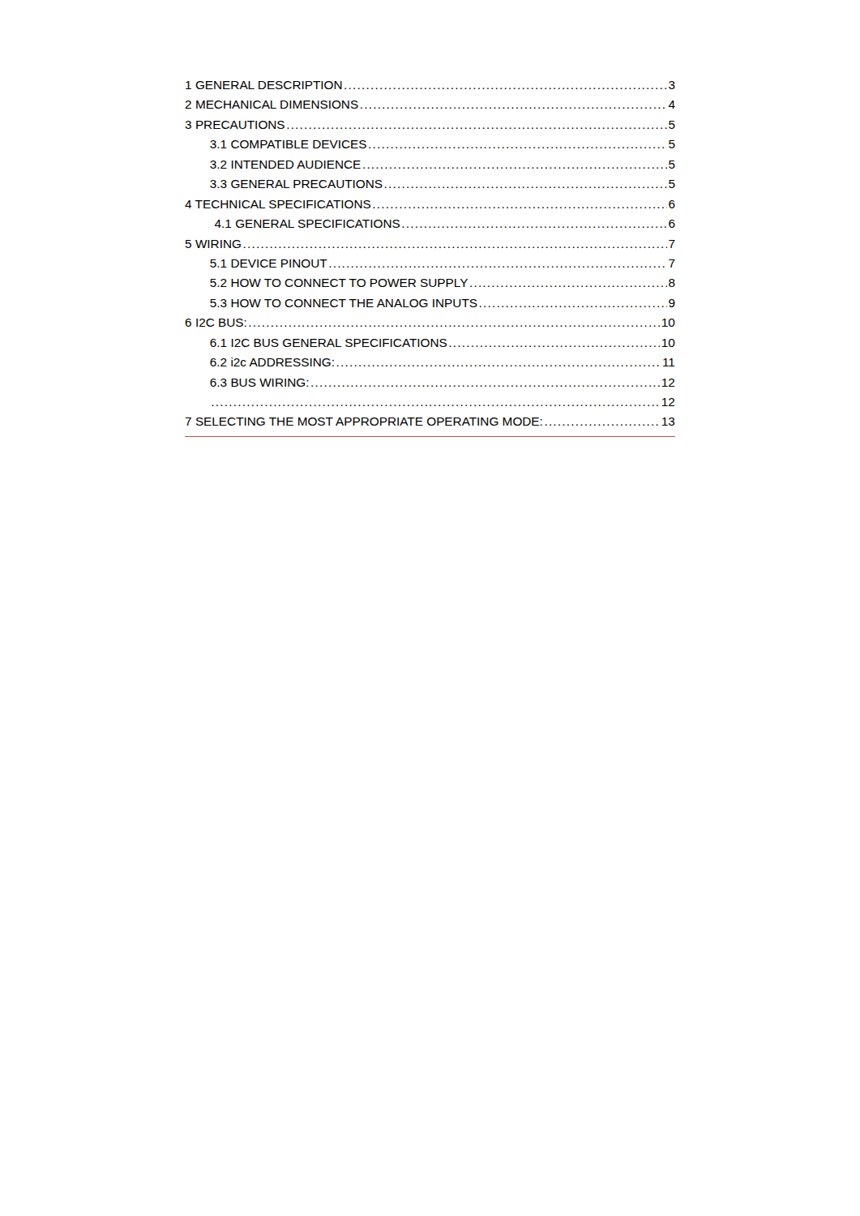1 GENERAL DESCRIPTION .................................................................................................................. 3
2 MECHANICAL DIMENSIONS ......................................................................................................... 4
3 PRECAUTIONS ............................................................................................................................. 5
3.1 COMPATIBLE DEVICES ............................................................................................................. 5
3.2 INTENDED AUDIENCE ............................................................................................................... 5
3.3 GENERAL PRECAUTIONS ......................................................................................................... 5
4 TECHNICAL SPECIFICATIONS ..................................................................................................... 6
4.1 GENERAL SPECIFICATIONS ..................................................................................................... 6
5 WIRING ....................................................................................................................................... 7
5.1 DEVICE PINOUT ......................................................................................................................... 7
5.2 HOW TO CONNECT TO POWER SUPPLY ......................................................................................... 8
5.3 HOW TO CONNECT THE ANALOG INPUTS ....................................................................................... 9
6 I2C BUS: ................................................................................................................................. 10
6.1 I2C BUS GENERAL SPECIFICATIONS ............................................................................................... 10
6.2 i2c ADDRESSING: ................................................................................................................. 11
6.3 BUS WIRING: ....................................................................................................................... 12
................................................................................................................................................. 12
7 SELECTING THE MOST APPROPRIATE OPERATING MODE: ..................................................................... 13